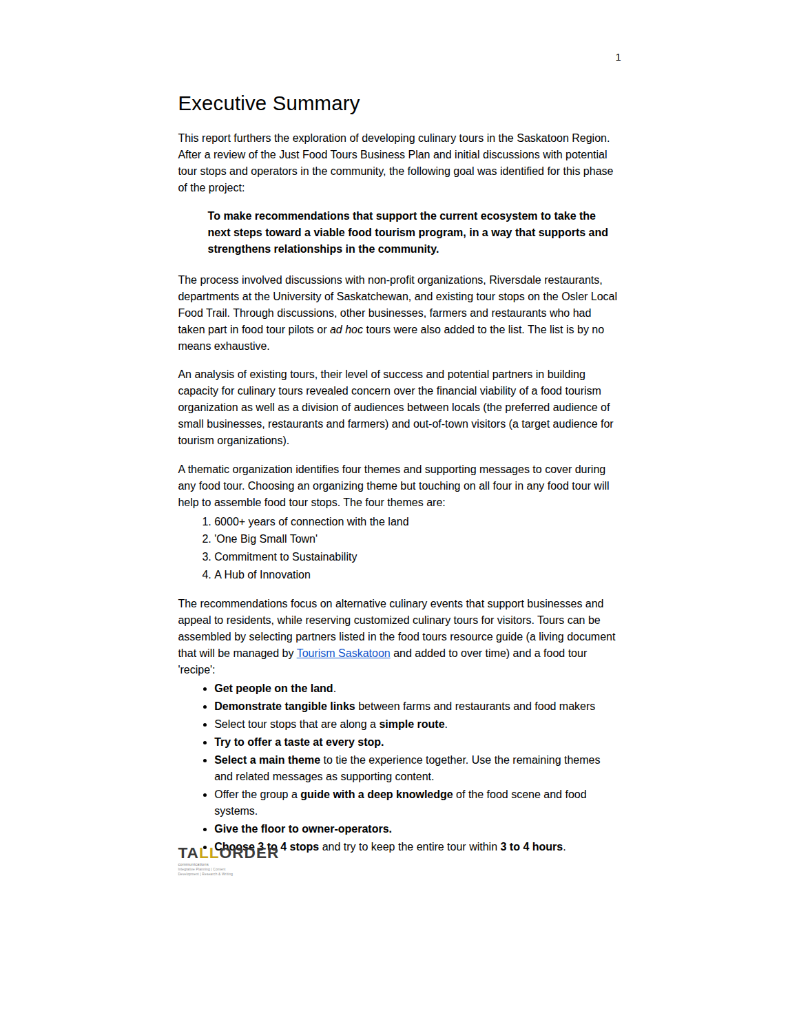1
Executive Summary
This report furthers the exploration of developing culinary tours in the Saskatoon Region. After a review of the Just Food Tours Business Plan and initial discussions with potential tour stops and operators in the community, the following goal was identified for this phase of the project:
To make recommendations that support the current ecosystem to take the next steps toward a viable food tourism program, in a way that supports and strengthens relationships in the community.
The process involved discussions with non-profit organizations, Riversdale restaurants, departments at the University of Saskatchewan, and existing tour stops on the Osler Local Food Trail. Through discussions, other businesses, farmers and restaurants who had taken part in food tour pilots or ad hoc tours were also added to the list. The list is by no means exhaustive.
An analysis of existing tours, their level of success and potential partners in building capacity for culinary tours revealed concern over the financial viability of a food tourism organization as well as a division of audiences between locals (the preferred audience of small businesses, restaurants and farmers) and out-of-town visitors (a target audience for tourism organizations).
A thematic organization identifies four themes and supporting messages to cover during any food tour. Choosing an organizing theme but touching on all four in any food tour will help to assemble food tour stops. The four themes are:
6000+ years of connection with the land
'One Big Small Town'
Commitment to Sustainability
A Hub of Innovation
The recommendations focus on alternative culinary events that support businesses and appeal to residents, while reserving customized culinary tours for visitors. Tours can be assembled by selecting partners listed in the food tours resource guide (a living document that will be managed by Tourism Saskatoon and added to over time) and a food tour 'recipe':
Get people on the land.
Demonstrate tangible links between farms and restaurants and food makers
Select tour stops that are along a simple route.
Try to offer a taste at every stop.
Select a main theme to tie the experience together. Use the remaining themes and related messages as supporting content.
Offer the group a guide with a deep knowledge of the food scene and food systems.
Give the floor to owner-operators.
Choose 3 to 4 stops and try to keep the entire tour within 3 to 4 hours.
TALLORDER
communications
Integrative Planning | Content Development | Research & Writing